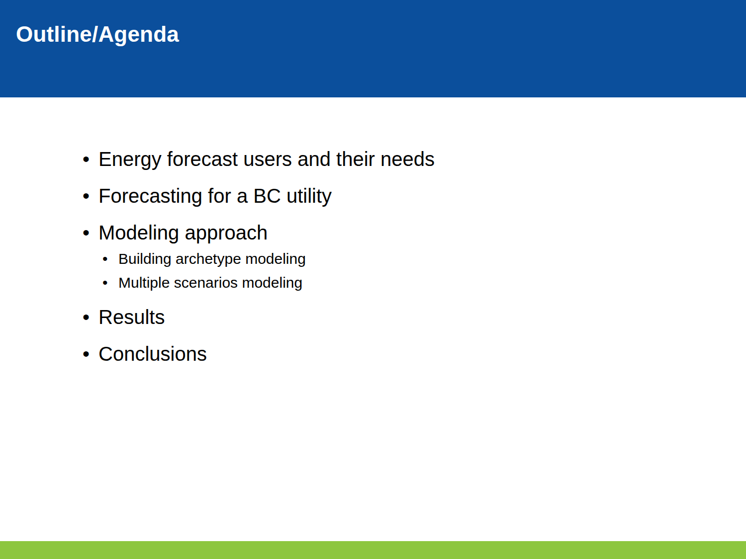Outline/Agenda
Energy forecast users and their needs
Forecasting for a BC utility
Modeling approach
Building archetype modeling
Multiple scenarios modeling
Results
Conclusions